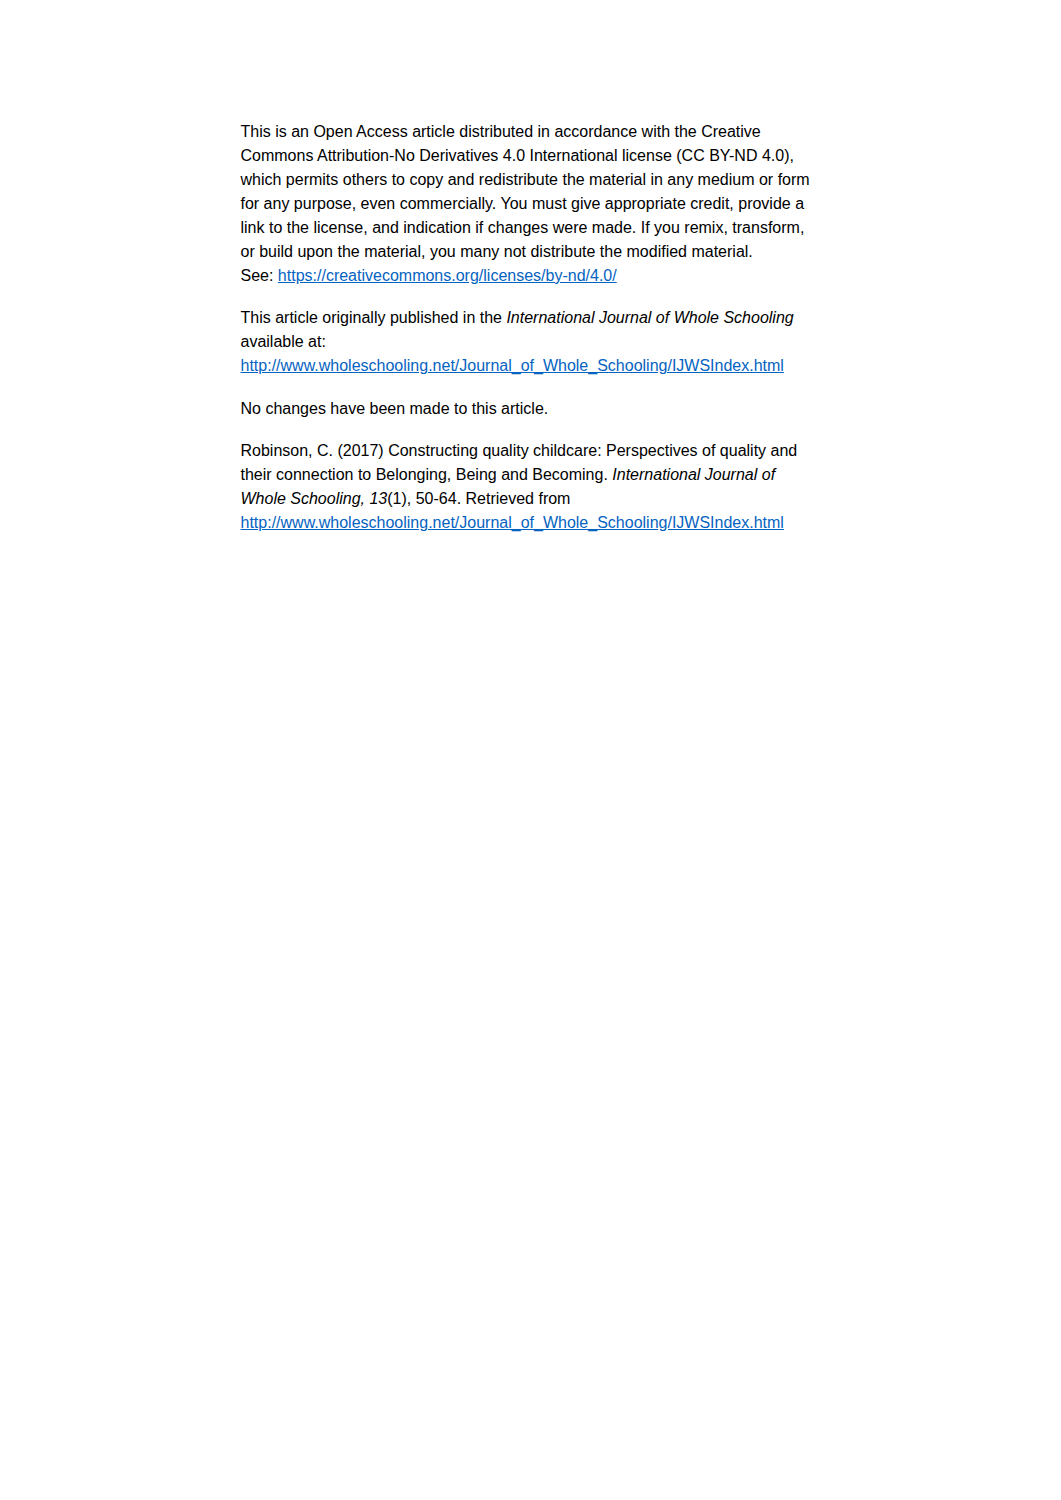This is an Open Access article distributed in accordance with the Creative Commons Attribution-No Derivatives 4.0 International license (CC BY-ND 4.0), which permits others to copy and redistribute the material in any medium or form for any purpose, even commercially. You must give appropriate credit, provide a link to the license, and indication if changes were made. If you remix, transform, or build upon the material, you many not distribute the modified material.
See: https://creativecommons.org/licenses/by-nd/4.0/
This article originally published in the International Journal of Whole Schooling available at: http://www.wholeschooling.net/Journal_of_Whole_Schooling/IJWSIndex.html
No changes have been made to this article.
Robinson, C. (2017) Constructing quality childcare: Perspectives of quality and their connection to Belonging, Being and Becoming. International Journal of Whole Schooling, 13(1), 50-64. Retrieved from http://www.wholeschooling.net/Journal_of_Whole_Schooling/IJWSIndex.html